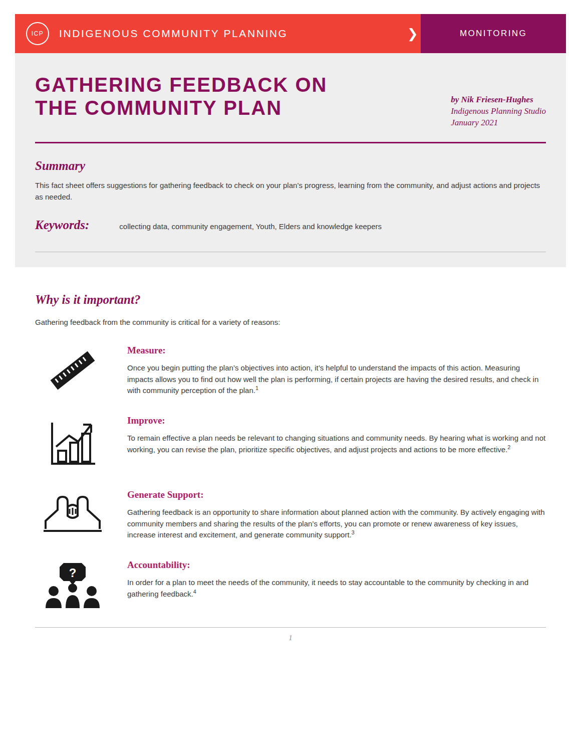ICP
INDIGENOUS COMMUNITY PLANNING
❯
MONITORING
Gathering Feedback on
the Community Plan
by Nik Friesen-Hughes
Indigenous Planning Studio
January 2021
Summary
This fact sheet offers suggestions for gathering feedback to check on your plan’s progress, learning from the community, and adjust actions and projects as needed.
Keywords:
collecting data, community engagement, Youth, Elders and knowledge keepers
Why is it important?
Gathering feedback from the community is critical for a variety of reasons:
Measure:
Once you begin putting the plan’s objectives into action, it’s helpful to understand the impacts of this action. Measuring impacts allows you to find out how well the plan is performing, if certain projects are having the desired results, and check in with community perception of the plan.1
Improve:
To remain effective a plan needs be relevant to changing situations and community needs. By hearing what is working and not working, you can revise the plan, prioritize specific objectives, and adjust projects and actions to be more effective.2
Generate Support:
Gathering feedback is an opportunity to share information about planned action with the community. By actively engaging with community members and sharing the results of the plan’s efforts, you can promote or renew awareness of key issues, increase interest and excitement, and generate community support.3
?
Accountability:
In order for a plan to meet the needs of the community, it needs to stay accountable to the community by checking in and gathering feedback.4
1